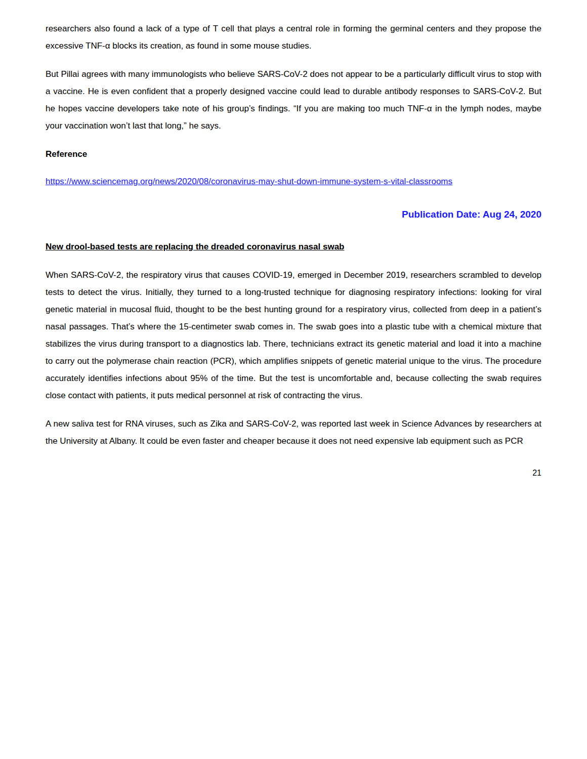researchers also found a lack of a type of T cell that plays a central role in forming the germinal centers and they propose the excessive TNF-α blocks its creation, as found in some mouse studies.
But Pillai agrees with many immunologists who believe SARS-CoV-2 does not appear to be a particularly difficult virus to stop with a vaccine. He is even confident that a properly designed vaccine could lead to durable antibody responses to SARS-CoV-2. But he hopes vaccine developers take note of his group’s findings. “If you are making too much TNF-α in the lymph nodes, maybe your vaccination won’t last that long,” he says.
Reference
https://www.sciencemag.org/news/2020/08/coronavirus-may-shut-down-immune-system-s-vital-classrooms
Publication Date: Aug 24, 2020
New drool-based tests are replacing the dreaded coronavirus nasal swab
When SARS-CoV-2, the respiratory virus that causes COVID-19, emerged in December 2019, researchers scrambled to develop tests to detect the virus. Initially, they turned to a long-trusted technique for diagnosing respiratory infections: looking for viral genetic material in mucosal fluid, thought to be the best hunting ground for a respiratory virus, collected from deep in a patient’s nasal passages. That’s where the 15-centimeter swab comes in. The swab goes into a plastic tube with a chemical mixture that stabilizes the virus during transport to a diagnostics lab. There, technicians extract its genetic material and load it into a machine to carry out the polymerase chain reaction (PCR), which amplifies snippets of genetic material unique to the virus. The procedure accurately identifies infections about 95% of the time. But the test is uncomfortable and, because collecting the swab requires close contact with patients, it puts medical personnel at risk of contracting the virus.
A new saliva test for RNA viruses, such as Zika and SARS-CoV-2, was reported last week in Science Advances by researchers at the University at Albany. It could be even faster and cheaper because it does not need expensive lab equipment such as PCR
21